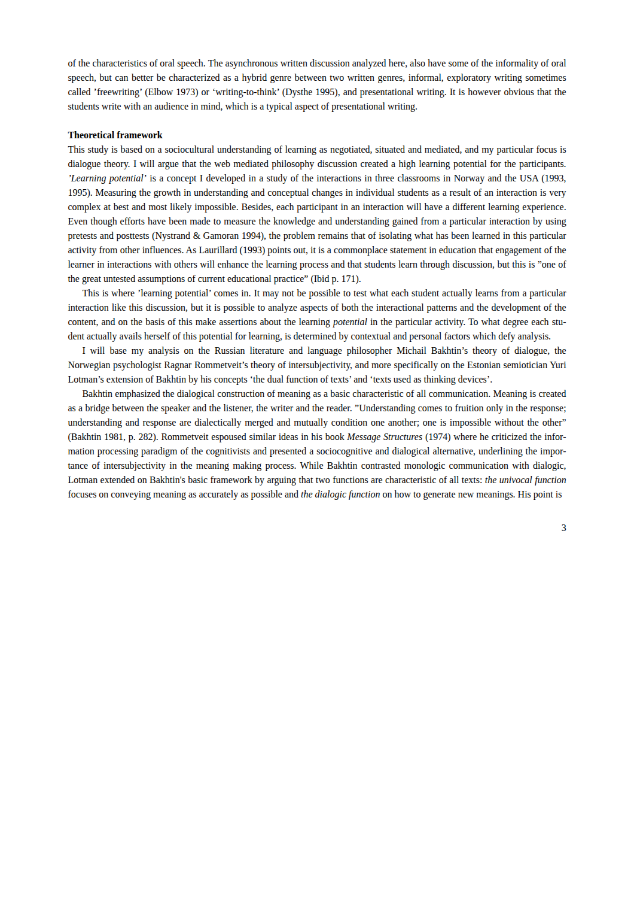of the characteristics of oral speech. The asynchronous written discussion analyzed here, also have some of the informality of oral speech, but can better be characterized as a hybrid genre between two written genres, informal, exploratory writing sometimes called ’freewriting’ (Elbow 1973) or ‘writing-to-think’ (Dysthe 1995), and presentational writing. It is however obvious that the students write with an audience in mind, which is a typical aspect of presentational writing.
Theoretical framework
This study is based on a sociocultural understanding of learning as negotiated, situated and mediated, and my particular focus is dialogue theory. I will argue that the web mediated philosophy discussion created a high learning potential for the participants. ’Learning potential’ is a concept I developed in a study of the interactions in three classrooms in Norway and the USA (1993, 1995). Measuring the growth in understanding and conceptual changes in individual students as a result of an interaction is very complex at best and most likely impossible. Besides, each participant in an interaction will have a different learning experience. Even though efforts have been made to measure the knowledge and understanding gained from a particular interaction by using pretests and posttests (Nystrand & Gamoran 1994), the problem remains that of isolating what has been learned in this particular activity from other influences. As Laurillard (1993) points out, it is a commonplace statement in education that engagement of the learner in interactions with others will enhance the learning process and that students learn through discussion, but this is ”one of the great untested assumptions of current educational practice” (Ibid p. 171).
This is where ’learning potential’ comes in. It may not be possible to test what each student actually learns from a particular interaction like this discussion, but it is possible to analyze aspects of both the interactional patterns and the development of the content, and on the basis of this make assertions about the learning potential in the particular activity. To what degree each student actually avails herself of this potential for learning, is determined by contextual and personal factors which defy analysis.
I will base my analysis on the Russian literature and language philosopher Michail Bakhtin’s theory of dialogue, the Norwegian psychologist Ragnar Rommetveit’s theory of intersubjectivity, and more specifically on the Estonian semiotician Yuri Lotman’s extension of Bakhtin by his concepts ‘the dual function of texts’ and ‘texts used as thinking devices’.
Bakhtin emphasized the dialogical construction of meaning as a basic characteristic of all communication. Meaning is created as a bridge between the speaker and the listener, the writer and the reader. ”Understanding comes to fruition only in the response; understanding and response are dialectically merged and mutually condition one another; one is impossible without the other” (Bakhtin 1981, p. 282). Rommetveit espoused similar ideas in his book Message Structures (1974) where he criticized the information processing paradigm of the cognitivists and presented a sociocognitive and dialogical alternative, underlining the importance of intersubjectivity in the meaning making process. While Bakhtin contrasted monologic communication with dialogic, Lotman extended on Bakhtin's basic framework by arguing that two functions are characteristic of all texts: the univocal function focuses on conveying meaning as accurately as possible and the dialogic function on how to generate new meanings. His point is
3